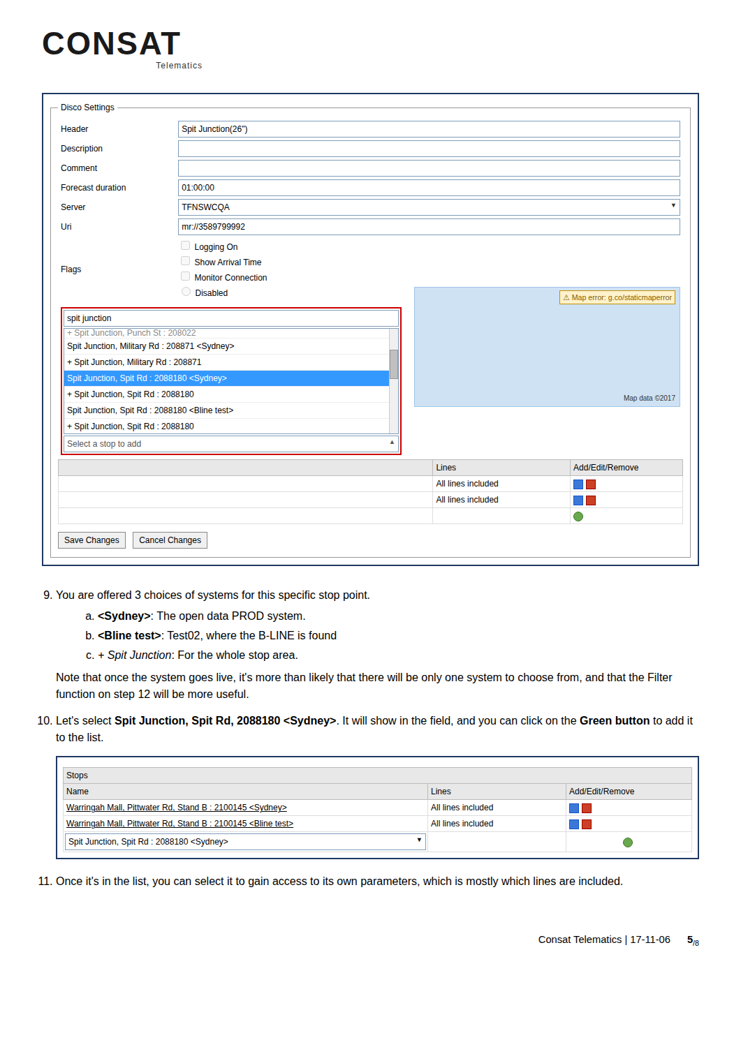CONSAT
Telematics
Disco Settings
| Header | Spit Junction(26") |
| Description | |
| Comment | |
| Forecast duration | 01:00:00 |
| Server | TFNSWCQA |
| Uri | mr://3589799992 |
| Flags | Logging On Show Arrival Time Monitor Connection Disabled | ⚠ Map error: g.co/staticmaperror Map data ©2017 |
| spit junction + Spit Junction, Punch St : 208022 Spit Junction, Military Rd : 208871 <Sydney> + Spit Junction, Military Rd : 208871 Spit Junction, Spit Rd : 2088180 <Sydney> + Spit Junction, Spit Rd : 2088180 Spit Junction, Spit Rd : 2088180 <Bline test> + Spit Junction, Spit Rd : 2088180 Spit Junction : 10008 <Consat test> Select a stop to add |
| | Lines | Add/Edit/Remove |
| --- | --- | --- |
| | All lines included | |
| | All lines included | |
Save Changes Cancel Changes
You are offered 3 choices of systems for this specific stop point.
<Sydney>: The open data PROD system.
<Bline test>: Test02, where the B-LINE is found
+ Spit Junction: For the whole stop area.
Note that once the system goes live, it's more than likely that there will be only one system to choose from, and that the Filter function on step 12 will be more useful.
Let's select Spit Junction, Spit Rd, 2088180 <Sydney>. It will show in the field, and you can click on the Green button to add it to the list.
| Stops |
| --- |
| Name | Lines | Add/Edit/Remove |
| Warringah Mall, Pittwater Rd, Stand B : 2100145 <Sydney> | All lines included | |
| Warringah Mall, Pittwater Rd, Stand B : 2100145 <Bline test> | All lines included | |
| Spit Junction, Spit Rd : 2088180 <Sydney> | | |
Once it's in the list, you can select it to gain access to its own parameters, which is mostly which lines are included.
Consat Telematics | 17-11-06 5/8